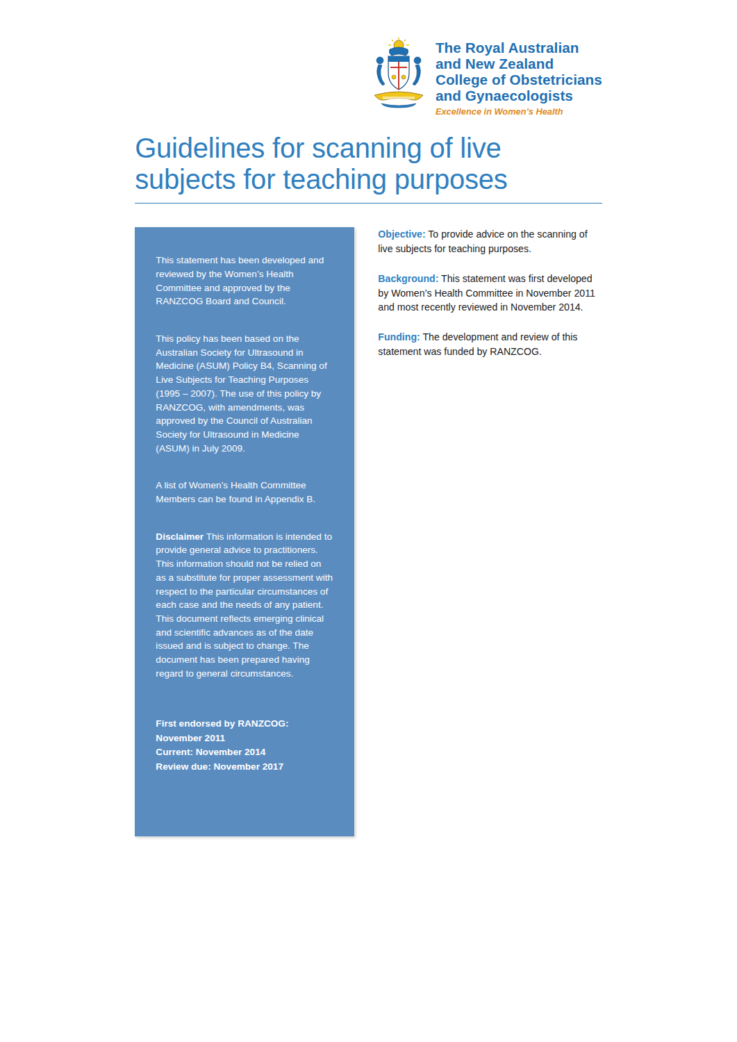The Royal Australian
and New Zealand
College of Obstetricians
and Gynaecologists
Excellence in Women’s Health
Guidelines for scanning of live subjects for teaching purposes
This statement has been developed and reviewed by the Women’s Health Committee and approved by the RANZCOG Board and Council.
This policy has been based on the Australian Society for Ultrasound in Medicine (ASUM) Policy B4, Scanning of Live Subjects for Teaching Purposes (1995 – 2007). The use of this policy by RANZCOG, with amendments, was approved by the Council of Australian Society for Ultrasound in Medicine (ASUM) in July 2009.
A list of Women’s Health Committee Members can be found in Appendix B.
Disclaimer This information is intended to provide general advice to practitioners. This information should not be relied on as a substitute for proper assessment with respect to the particular circumstances of each case and the needs of any patient. This document reflects emerging clinical and scientific advances as of the date issued and is subject to change. The document has been prepared having regard to general circumstances.
First endorsed by RANZCOG: November 2011 Current: November 2014 Review due: November 2017
Objective: To provide advice on the scanning of live subjects for teaching purposes.
Background: This statement was first developed by Women’s Health Committee in November 2011 and most recently reviewed in November 2014.
Funding: The development and review of this statement was funded by RANZCOG.